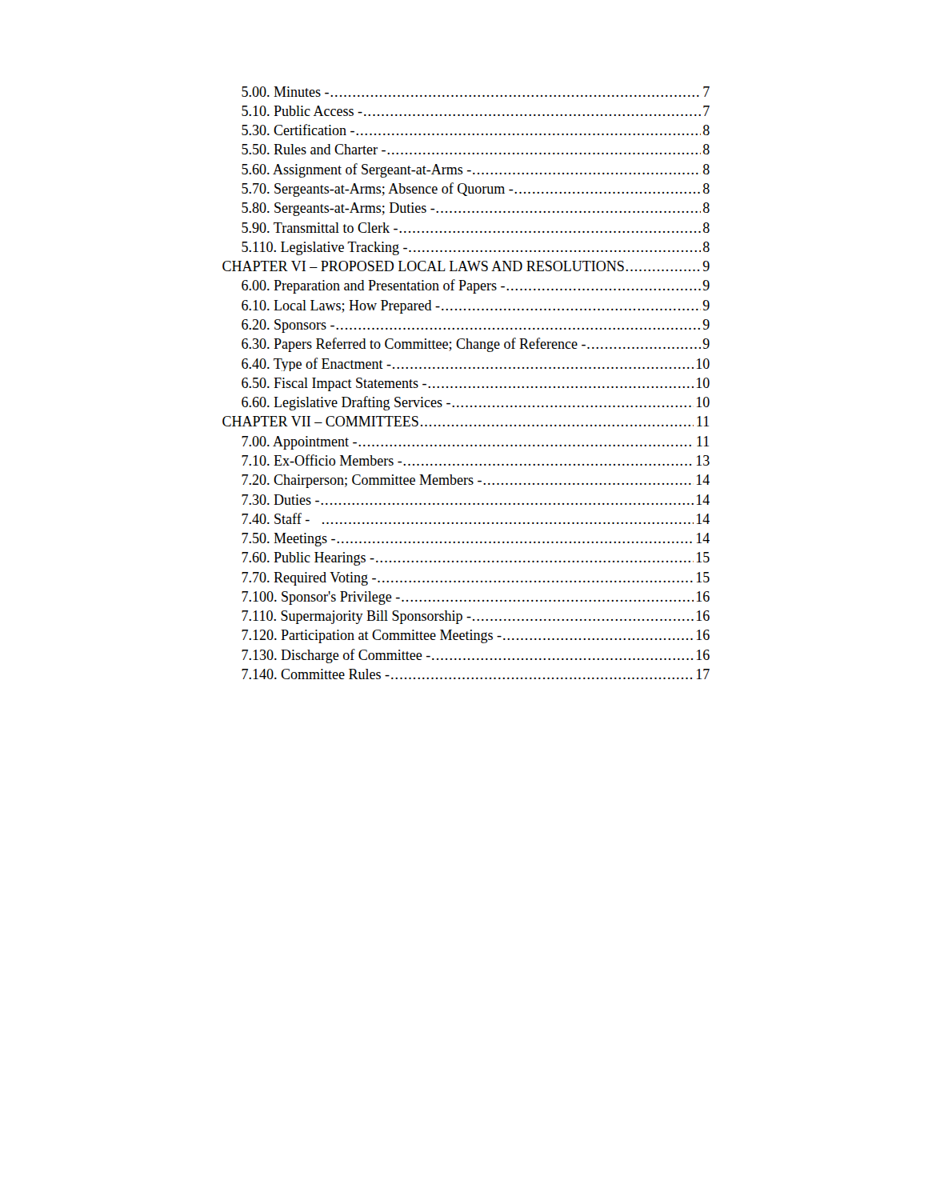5.00. Minutes -.................................................................................................................................. 7
5.10. Public Access -......................................................................................................................... 7
5.30. Certification -.......................................................................................................................... 8
5.50. Rules and Charter -................................................................................................................ 8
5.60. Assignment of Sergeant-at-Arms -............................................................................................. 8
5.70. Sergeants-at-Arms; Absence of Quorum -..................................................................................... 8
5.80. Sergeants-at-Arms; Duties -......................................................................................................... 8
5.90. Transmittal to Clerk -.................................................................................................................. 8
5.110. Legislative Tracking -................................................................................................................ 8
CHAPTER VI – PROPOSED LOCAL LAWS AND RESOLUTIONS............................................. 9
6.00. Preparation and Presentation of Papers -....................................................................................... 9
6.10. Local Laws; How Prepared -......................................................................................................... 9
6.20. Sponsors -............................................................................................................................. 9
6.30. Papers Referred to Committee; Change of Reference -................................................................. 9
6.40. Type of Enactment -................................................................................................................. 10
6.50. Fiscal Impact Statements -......................................................................................................... 10
6.60. Legislative Drafting Services -....................................................................................................... 10
CHAPTER VII – COMMITTEES......................................................................................................... 11
7.00. Appointment -......................................................................................................................... 11
7.10. Ex-Officio Members -............................................................................................................... 13
7.20. Chairperson; Committee Members -.............................................................................................. 14
7.30. Duties -................................................................................................................................. 14
7.40. Staff - .............................................................................................................................. 14
7.50. Meetings -............................................................................................................................. 14
7.60. Public Hearings -..................................................................................................................... 15
7.70. Required Voting -.................................................................................................................... 15
7.100. Sponsor's Privilege -................................................................................................................ 16
7.110. Supermajority Bill Sponsorship -................................................................................................ 16
7.120. Participation at Committee Meetings -......................................................................................... 16
7.130. Discharge of Committee -......................................................................................................... 16
7.140. Committee Rules -.................................................................................................................. 17